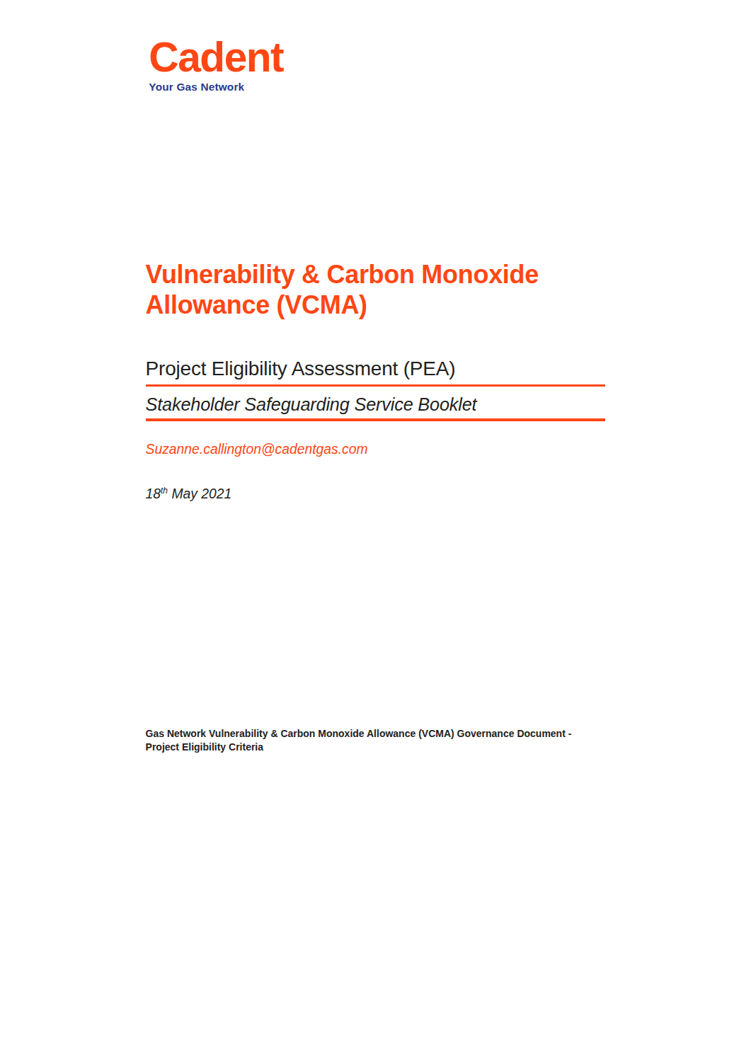Cadent
Your Gas Network
Vulnerability & Carbon Monoxide
Allowance (VCMA)
Project Eligibility Assessment (PEA)
Stakeholder Safeguarding Service Booklet
Suzanne.callington@cadentgas.com
18th May 2021
Gas Network Vulnerability & Carbon Monoxide Allowance (VCMA) Governance Document - Project Eligibility Criteria